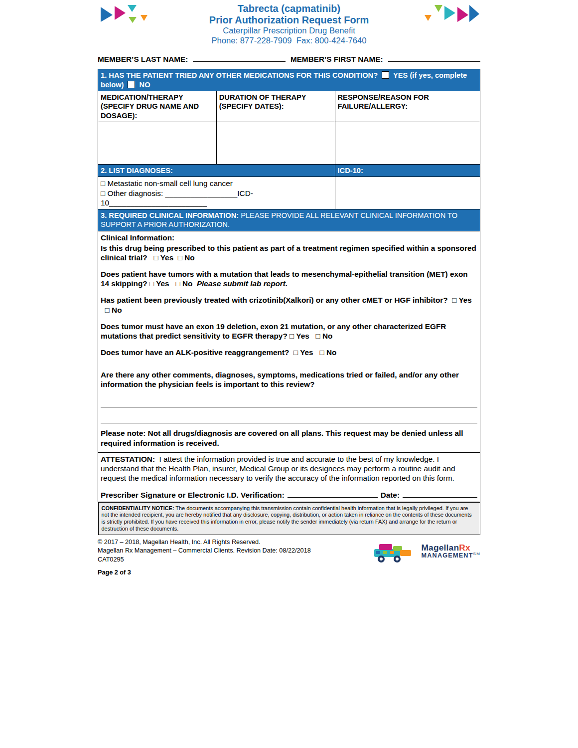Tabrecta (capmatinib)
Prior Authorization Request Form
Caterpillar Prescription Drug Benefit
Phone: 877-228-7909 Fax: 800-424-7640
MEMBER’S LAST NAME: MEMBER’S FIRST NAME:
| 1. HAS THE PATIENT TRIED ANY OTHER MEDICATIONS FOR THIS CONDITION? YES (if yes, complete below) NO |
| MEDICATION/THERAPY (SPECIFY DRUG NAME AND DOSAGE): | DURATION OF THERAPY (SPECIFY DATES): | RESPONSE/REASON FOR FAILURE/ALLERGY: |
| 2. LIST DIAGNOSES: | ICD-10: |
| □ Metastatic non-small cell lung cancer □ Other diagnosis: _________________ICD-10_______________________ | |
| 3. REQUIRED CLINICAL INFORMATION: PLEASE PROVIDE ALL RELEVANT CLINICAL INFORMATION TO SUPPORT A PRIOR AUTHORIZATION. |
| Clinical Information: Is this drug being prescribed to this patient as part of a treatment regimen specified within a sponsored clinical trial? □ Yes □ No Does patient have tumors with a mutation that leads to mesenchymal-epithelial transition (MET) exon 14 skipping? □ Yes □ No Please submit lab report. Has patient been previously treated with crizotinib(Xalkori) or any other cMET or HGF inhibitor? □ Yes □ No Does tumor must have an exon 19 deletion, exon 21 mutation, or any other characterized EGFR mutations that predict sensitivity to EGFR therapy? □ Yes □ No Does tumor have an ALK-positive reaggrangement? □ Yes □ No Are there any other comments, diagnoses, symptoms, medications tried or failed, and/or any other information the physician feels is important to this review? Please note: Not all drugs/diagnosis are covered on all plans. This request may be denied unless all required information is received. |
| ATTESTATION: I attest the information provided is true and accurate to the best of my knowledge. I understand that the Health Plan, insurer, Medical Group or its designees may perform a routine audit and request the medical information necessary to verify the accuracy of the information reported on this form. Prescriber Signature or Electronic I.D. Verification: Date: |
| CONFIDENTIALITY NOTICE: The documents accompanying this transmission contain confidential health information that is legally privileged. If you are not the intended recipient, you are hereby notified that any disclosure, copying, distribution, or action taken in reliance on the contents of these documents is strictly prohibited. If you have received this information in error, please notify the sender immediately (via return FAX) and arrange for the return or destruction of these documents. |
© 2017 – 2018, Magellan Health, Inc. All Rights Reserved.
Magellan Rx Management – Commercial Clients. Revision Date: 08/22/2018
CAT0295
Page 2 of 3
MagellanRx
MANAGEMENTSM